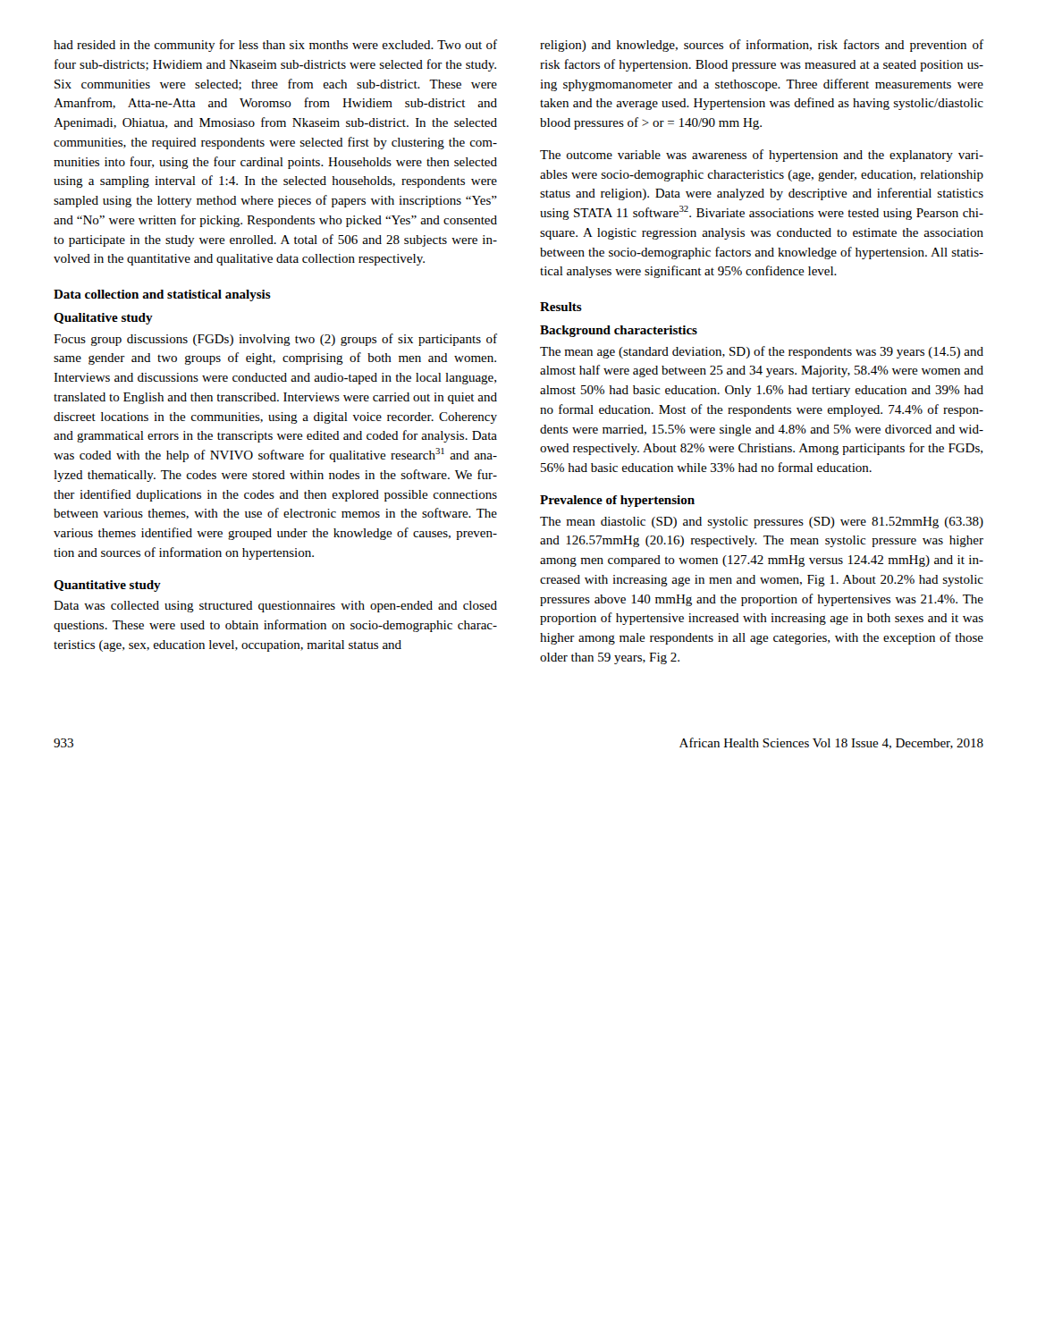had resided in the community for less than six months were excluded. Two out of four sub-districts; Hwidiem and Nkaseim sub-districts were selected for the study. Six communities were selected; three from each sub-district. These were Amanfrom, Atta-ne-Atta and Woromso from Hwidiem sub-district and Apenimadi, Ohiatua, and Mmosiaso from Nkaseim sub-district. In the selected communities, the required respondents were selected first by clustering the communities into four, using the four cardinal points. Households were then selected using a sampling interval of 1:4. In the selected households, respondents were sampled using the lottery method where pieces of papers with inscriptions “Yes” and “No” were written for picking. Respondents who picked “Yes” and consented to participate in the study were enrolled. A total of 506 and 28 subjects were involved in the quantitative and qualitative data collection respectively.
Data collection and statistical analysis
Qualitative study
Focus group discussions (FGDs) involving two (2) groups of six participants of same gender and two groups of eight, comprising of both men and women. Interviews and discussions were conducted and audio-taped in the local language, translated to English and then transcribed. Interviews were carried out in quiet and discreet locations in the communities, using a digital voice recorder. Coherency and grammatical errors in the transcripts were edited and coded for analysis. Data was coded with the help of NVIVO software for qualitative research31 and analyzed thematically. The codes were stored within nodes in the software. We further identified duplications in the codes and then explored possible connections between various themes, with the use of electronic memos in the software. The various themes identified were grouped under the knowledge of causes, prevention and sources of information on hypertension.
Quantitative study
Data was collected using structured questionnaires with open-ended and closed questions. These were used to obtain information on socio-demographic characteristics (age, sex, education level, occupation, marital status and
religion) and knowledge, sources of information, risk factors and prevention of risk factors of hypertension. Blood pressure was measured at a seated position using sphygmomanometer and a stethoscope. Three different measurements were taken and the average used. Hypertension was defined as having systolic/diastolic blood pressures of > or = 140/90 mm Hg.
The outcome variable was awareness of hypertension and the explanatory variables were socio-demographic characteristics (age, gender, education, relationship status and religion). Data were analyzed by descriptive and inferential statistics using STATA 11 software32. Bivariate associations were tested using Pearson chi-square. A logistic regression analysis was conducted to estimate the association between the socio-demographic factors and knowledge of hypertension. All statistical analyses were significant at 95% confidence level.
Results
Background characteristics
The mean age (standard deviation, SD) of the respondents was 39 years (14.5) and almost half were aged between 25 and 34 years. Majority, 58.4% were women and almost 50% had basic education. Only 1.6% had tertiary education and 39% had no formal education. Most of the respondents were employed. 74.4% of respondents were married, 15.5% were single and 4.8% and 5% were divorced and widowed respectively. About 82% were Christians. Among participants for the FGDs, 56% had basic education while 33% had no formal education.
Prevalence of hypertension
The mean diastolic (SD) and systolic pressures (SD) were 81.52mmHg (63.38) and 126.57mmHg (20.16) respectively. The mean systolic pressure was higher among men compared to women (127.42 mmHg versus 124.42 mmHg) and it increased with increasing age in men and women, Fig 1. About 20.2% had systolic pressures above 140 mmHg and the proportion of hypertensives was 21.4%. The proportion of hypertensive increased with increasing age in both sexes and it was higher among male respondents in all age categories, with the exception of those older than 59 years, Fig 2.
933
African Health Sciences Vol 18 Issue 4, December, 2018